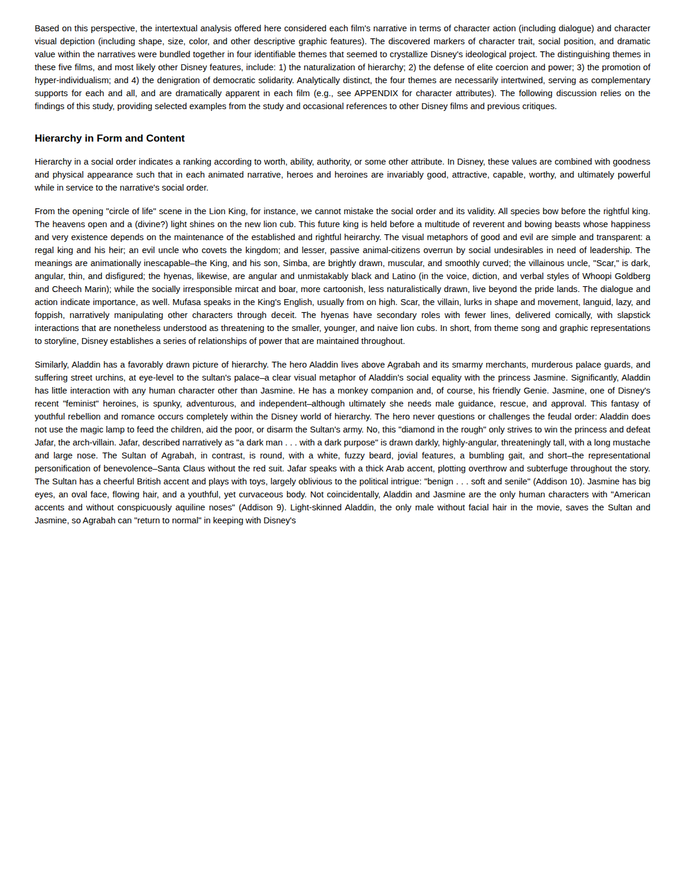Based on this perspective, the intertextual analysis offered here considered each film's narrative in terms of character action (including dialogue) and character visual depiction (including shape, size, color, and other descriptive graphic features). The discovered markers of character trait, social position, and dramatic value within the narratives were bundled together in four identifiable themes that seemed to crystallize Disney's ideological project. The distinguishing themes in these five films, and most likely other Disney features, include: 1) the naturalization of hierarchy; 2) the defense of elite coercion and power; 3) the promotion of hyper-individualism; and 4) the denigration of democratic solidarity. Analytically distinct, the four themes are necessarily intertwined, serving as complementary supports for each and all, and are dramatically apparent in each film (e.g., see APPENDIX for character attributes). The following discussion relies on the findings of this study, providing selected examples from the study and occasional references to other Disney films and previous critiques.
Hierarchy in Form and Content
Hierarchy in a social order indicates a ranking according to worth, ability, authority, or some other attribute. In Disney, these values are combined with goodness and physical appearance such that in each animated narrative, heroes and heroines are invariably good, attractive, capable, worthy, and ultimately powerful while in service to the narrative's social order.
From the opening "circle of life" scene in the Lion King, for instance, we cannot mistake the social order and its validity. All species bow before the rightful king. The heavens open and a (divine?) light shines on the new lion cub. This future king is held before a multitude of reverent and bowing beasts whose happiness and very existence depends on the maintenance of the established and rightful heirarchy. The visual metaphors of good and evil are simple and transparent: a regal king and his heir; an evil uncle who covets the kingdom; and lesser, passive animal-citizens overrun by social undesirables in need of leadership. The meanings are animationally inescapable–the King, and his son, Simba, are brightly drawn, muscular, and smoothly curved; the villainous uncle, "Scar," is dark, angular, thin, and disfigured; the hyenas, likewise, are angular and unmistakably black and Latino (in the voice, diction, and verbal styles of Whoopi Goldberg and Cheech Marin); while the socially irresponsible mircat and boar, more cartoonish, less naturalistically drawn, live beyond the pride lands. The dialogue and action indicate importance, as well. Mufasa speaks in the King's English, usually from on high. Scar, the villain, lurks in shape and movement, languid, lazy, and foppish, narratively manipulating other characters through deceit. The hyenas have secondary roles with fewer lines, delivered comically, with slapstick interactions that are nonetheless understood as threatening to the smaller, younger, and naive lion cubs. In short, from theme song and graphic representations to storyline, Disney establishes a series of relationships of power that are maintained throughout.
Similarly, Aladdin has a favorably drawn picture of hierarchy. The hero Aladdin lives above Agrabah and its smarmy merchants, murderous palace guards, and suffering street urchins, at eye-level to the sultan's palace–a clear visual metaphor of Aladdin's social equality with the princess Jasmine. Significantly, Aladdin has little interaction with any human character other than Jasmine. He has a monkey companion and, of course, his friendly Genie. Jasmine, one of Disney's recent "feminist" heroines, is spunky, adventurous, and independent–although ultimately she needs male guidance, rescue, and approval. This fantasy of youthful rebellion and romance occurs completely within the Disney world of hierarchy. The hero never questions or challenges the feudal order: Aladdin does not use the magic lamp to feed the children, aid the poor, or disarm the Sultan's army. No, this "diamond in the rough" only strives to win the princess and defeat Jafar, the arch-villain. Jafar, described narratively as "a dark man . . . with a dark purpose" is drawn darkly, highly-angular, threateningly tall, with a long mustache and large nose. The Sultan of Agrabah, in contrast, is round, with a white, fuzzy beard, jovial features, a bumbling gait, and short–the representational personification of benevolence–Santa Claus without the red suit. Jafar speaks with a thick Arab accent, plotting overthrow and subterfuge throughout the story. The Sultan has a cheerful British accent and plays with toys, largely oblivious to the political intrigue: "benign . . . soft and senile" (Addison 10). Jasmine has big eyes, an oval face, flowing hair, and a youthful, yet curvaceous body. Not coincidentally, Aladdin and Jasmine are the only human characters with "American accents and without conspicuously aquiline noses" (Addison 9). Light-skinned Aladdin, the only male without facial hair in the movie, saves the Sultan and Jasmine, so Agrabah can "return to normal" in keeping with Disney's